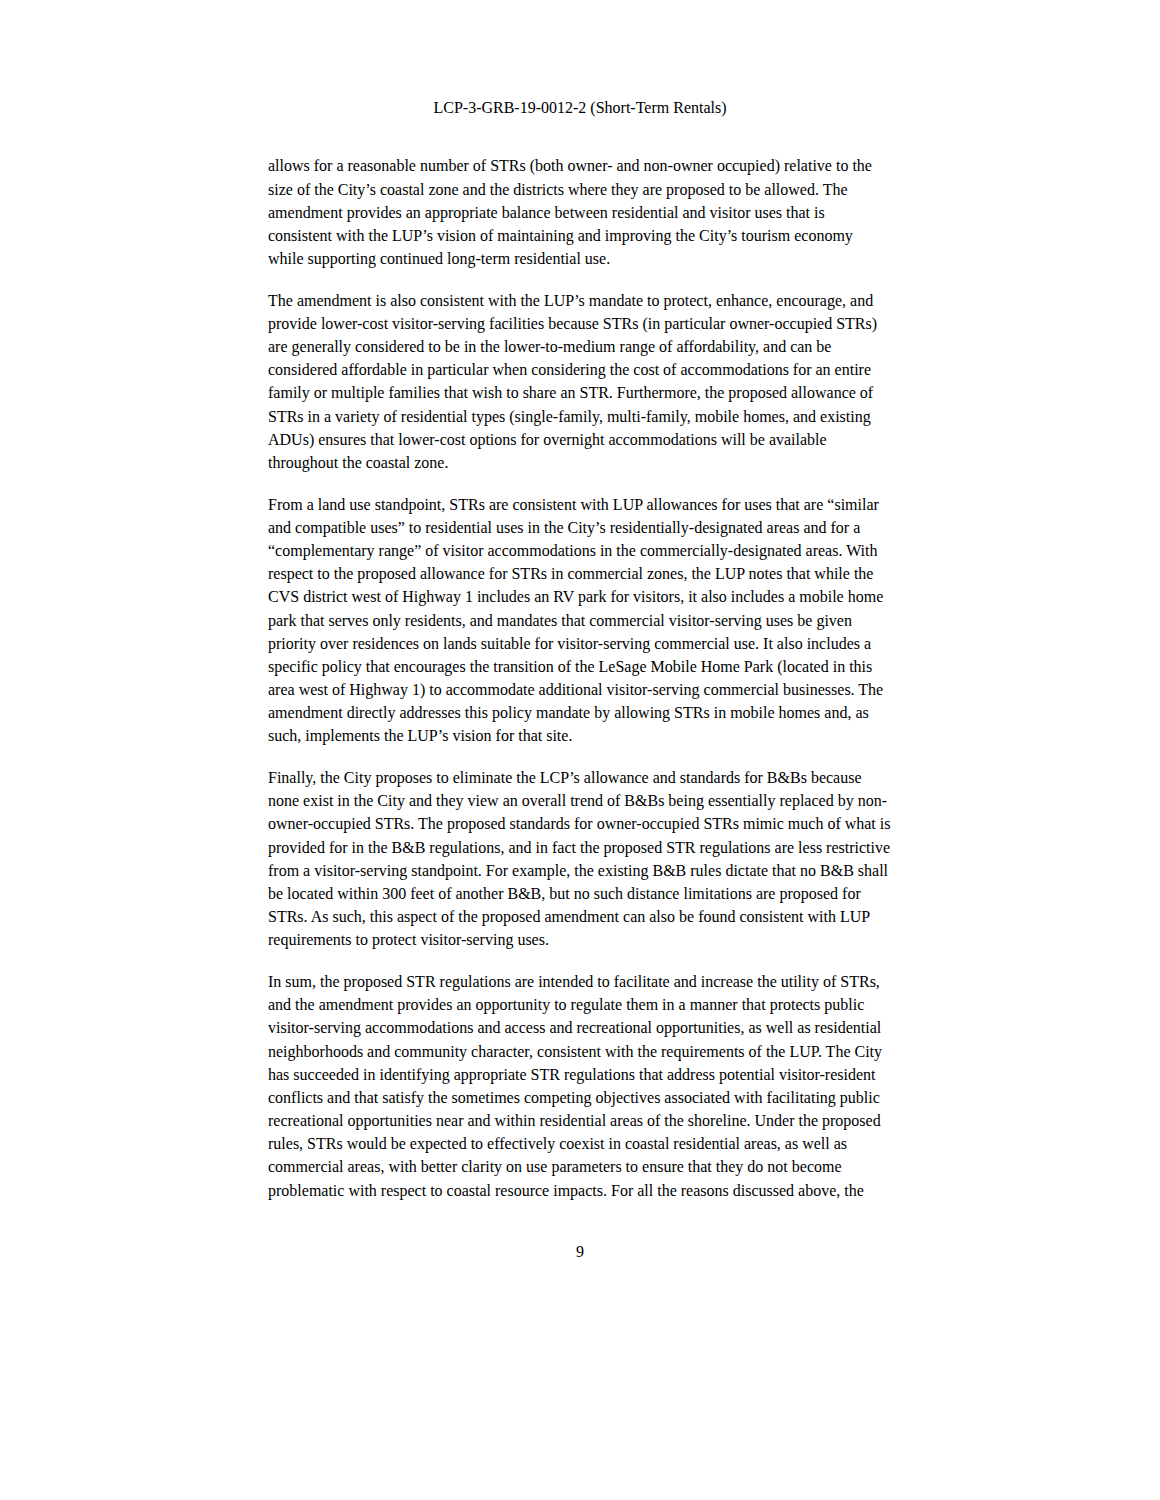LCP-3-GRB-19-0012-2 (Short-Term Rentals)
allows for a reasonable number of STRs (both owner- and non-owner occupied) relative to the size of the City’s coastal zone and the districts where they are proposed to be allowed. The amendment provides an appropriate balance between residential and visitor uses that is consistent with the LUP’s vision of maintaining and improving the City’s tourism economy while supporting continued long-term residential use.
The amendment is also consistent with the LUP’s mandate to protect, enhance, encourage, and provide lower-cost visitor-serving facilities because STRs (in particular owner-occupied STRs) are generally considered to be in the lower-to-medium range of affordability, and can be considered affordable in particular when considering the cost of accommodations for an entire family or multiple families that wish to share an STR. Furthermore, the proposed allowance of STRs in a variety of residential types (single-family, multi-family, mobile homes, and existing ADUs) ensures that lower-cost options for overnight accommodations will be available throughout the coastal zone.
From a land use standpoint, STRs are consistent with LUP allowances for uses that are “similar and compatible uses” to residential uses in the City’s residentially-designated areas and for a “complementary range” of visitor accommodations in the commercially-designated areas. With respect to the proposed allowance for STRs in commercial zones, the LUP notes that while the CVS district west of Highway 1 includes an RV park for visitors, it also includes a mobile home park that serves only residents, and mandates that commercial visitor-serving uses be given priority over residences on lands suitable for visitor-serving commercial use. It also includes a specific policy that encourages the transition of the LeSage Mobile Home Park (located in this area west of Highway 1) to accommodate additional visitor-serving commercial businesses. The amendment directly addresses this policy mandate by allowing STRs in mobile homes and, as such, implements the LUP’s vision for that site.
Finally, the City proposes to eliminate the LCP’s allowance and standards for B&Bs because none exist in the City and they view an overall trend of B&Bs being essentially replaced by non-owner-occupied STRs. The proposed standards for owner-occupied STRs mimic much of what is provided for in the B&B regulations, and in fact the proposed STR regulations are less restrictive from a visitor-serving standpoint. For example, the existing B&B rules dictate that no B&B shall be located within 300 feet of another B&B, but no such distance limitations are proposed for STRs. As such, this aspect of the proposed amendment can also be found consistent with LUP requirements to protect visitor-serving uses.
In sum, the proposed STR regulations are intended to facilitate and increase the utility of STRs, and the amendment provides an opportunity to regulate them in a manner that protects public visitor-serving accommodations and access and recreational opportunities, as well as residential neighborhoods and community character, consistent with the requirements of the LUP. The City has succeeded in identifying appropriate STR regulations that address potential visitor-resident conflicts and that satisfy the sometimes competing objectives associated with facilitating public recreational opportunities near and within residential areas of the shoreline. Under the proposed rules, STRs would be expected to effectively coexist in coastal residential areas, as well as commercial areas, with better clarity on use parameters to ensure that they do not become problematic with respect to coastal resource impacts. For all the reasons discussed above, the
9